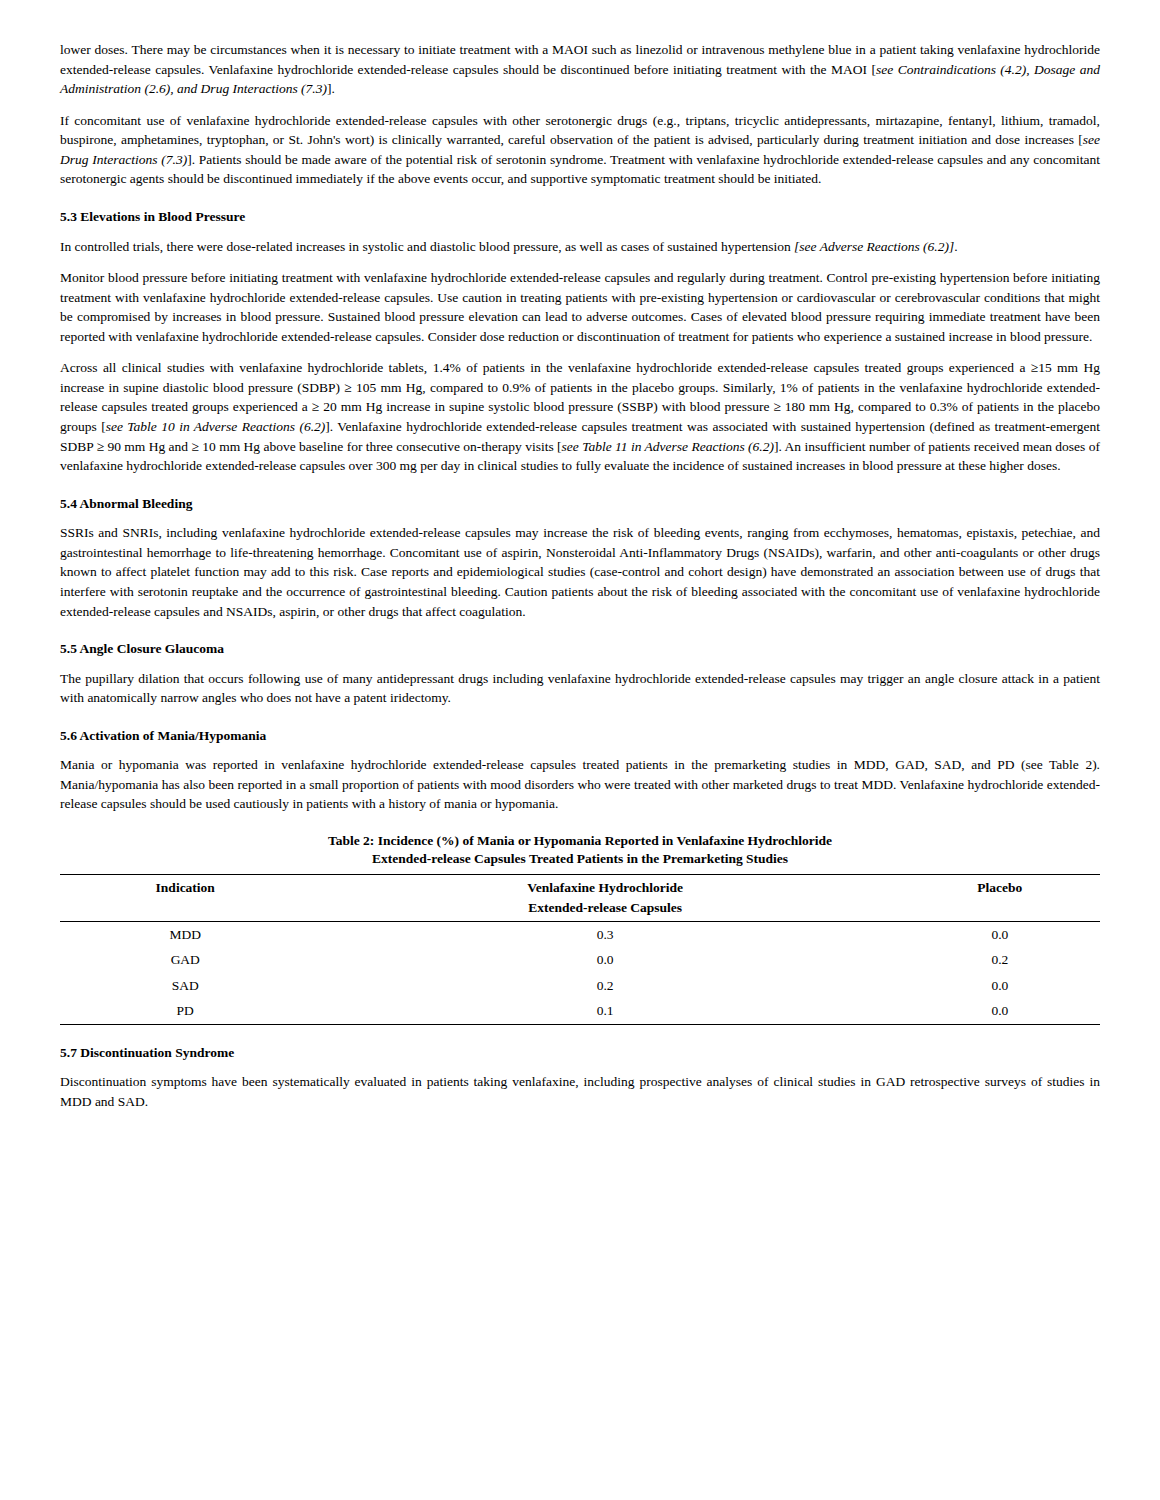lower doses. There may be circumstances when it is necessary to initiate treatment with a MAOI such as linezolid or intravenous methylene blue in a patient taking venlafaxine hydrochloride extended-release capsules. Venlafaxine hydrochloride extended-release capsules should be discontinued before initiating treatment with the MAOI [see Contraindications (4.2), Dosage and Administration (2.6), and Drug Interactions (7.3)].
If concomitant use of venlafaxine hydrochloride extended-release capsules with other serotonergic drugs (e.g., triptans, tricyclic antidepressants, mirtazapine, fentanyl, lithium, tramadol, buspirone, amphetamines, tryptophan, or St. John's wort) is clinically warranted, careful observation of the patient is advised, particularly during treatment initiation and dose increases [see Drug Interactions (7.3)]. Patients should be made aware of the potential risk of serotonin syndrome. Treatment with venlafaxine hydrochloride extended-release capsules and any concomitant serotonergic agents should be discontinued immediately if the above events occur, and supportive symptomatic treatment should be initiated.
5.3 Elevations in Blood Pressure
In controlled trials, there were dose-related increases in systolic and diastolic blood pressure, as well as cases of sustained hypertension [see Adverse Reactions (6.2)].
Monitor blood pressure before initiating treatment with venlafaxine hydrochloride extended-release capsules and regularly during treatment. Control pre-existing hypertension before initiating treatment with venlafaxine hydrochloride extended-release capsules. Use caution in treating patients with pre-existing hypertension or cardiovascular or cerebrovascular conditions that might be compromised by increases in blood pressure. Sustained blood pressure elevation can lead to adverse outcomes. Cases of elevated blood pressure requiring immediate treatment have been reported with venlafaxine hydrochloride extended-release capsules. Consider dose reduction or discontinuation of treatment for patients who experience a sustained increase in blood pressure.
Across all clinical studies with venlafaxine hydrochloride tablets, 1.4% of patients in the venlafaxine hydrochloride extended-release capsules treated groups experienced a ≥15 mm Hg increase in supine diastolic blood pressure (SDBP) ≥ 105 mm Hg, compared to 0.9% of patients in the placebo groups. Similarly, 1% of patients in the venlafaxine hydrochloride extended-release capsules treated groups experienced a ≥ 20 mm Hg increase in supine systolic blood pressure (SSBP) with blood pressure ≥ 180 mm Hg, compared to 0.3% of patients in the placebo groups [see Table 10 in Adverse Reactions (6.2)]. Venlafaxine hydrochloride extended-release capsules treatment was associated with sustained hypertension (defined as treatment-emergent SDBP ≥ 90 mm Hg and ≥ 10 mm Hg above baseline for three consecutive on-therapy visits [see Table 11 in Adverse Reactions (6.2)]. An insufficient number of patients received mean doses of venlafaxine hydrochloride extended-release capsules over 300 mg per day in clinical studies to fully evaluate the incidence of sustained increases in blood pressure at these higher doses.
5.4 Abnormal Bleeding
SSRIs and SNRIs, including venlafaxine hydrochloride extended-release capsules may increase the risk of bleeding events, ranging from ecchymoses, hematomas, epistaxis, petechiae, and gastrointestinal hemorrhage to life-threatening hemorrhage. Concomitant use of aspirin, Nonsteroidal Anti-Inflammatory Drugs (NSAIDs), warfarin, and other anti-coagulants or other drugs known to affect platelet function may add to this risk. Case reports and epidemiological studies (case-control and cohort design) have demonstrated an association between use of drugs that interfere with serotonin reuptake and the occurrence of gastrointestinal bleeding. Caution patients about the risk of bleeding associated with the concomitant use of venlafaxine hydrochloride extended-release capsules and NSAIDs, aspirin, or other drugs that affect coagulation.
5.5 Angle Closure Glaucoma
The pupillary dilation that occurs following use of many antidepressant drugs including venlafaxine hydrochloride extended-release capsules may trigger an angle closure attack in a patient with anatomically narrow angles who does not have a patent iridectomy.
5.6 Activation of Mania/Hypomania
Mania or hypomania was reported in venlafaxine hydrochloride extended-release capsules treated patients in the premarketing studies in MDD, GAD, SAD, and PD (see Table 2). Mania/hypomania has also been reported in a small proportion of patients with mood disorders who were treated with other marketed drugs to treat MDD. Venlafaxine hydrochloride extended-release capsules should be used cautiously in patients with a history of mania or hypomania.
Table 2: Incidence (%) of Mania or Hypomania Reported in Venlafaxine Hydrochloride
Extended-release Capsules Treated Patients in the Premarketing Studies
| Indication | Venlafaxine Hydrochloride Extended-release Capsules | Placebo |
| --- | --- | --- |
| MDD | 0.3 | 0.0 |
| GAD | 0.0 | 0.2 |
| SAD | 0.2 | 0.0 |
| PD | 0.1 | 0.0 |
5.7 Discontinuation Syndrome
Discontinuation symptoms have been systematically evaluated in patients taking venlafaxine, including prospective analyses of clinical studies in GAD retrospective surveys of studies in MDD and SAD.